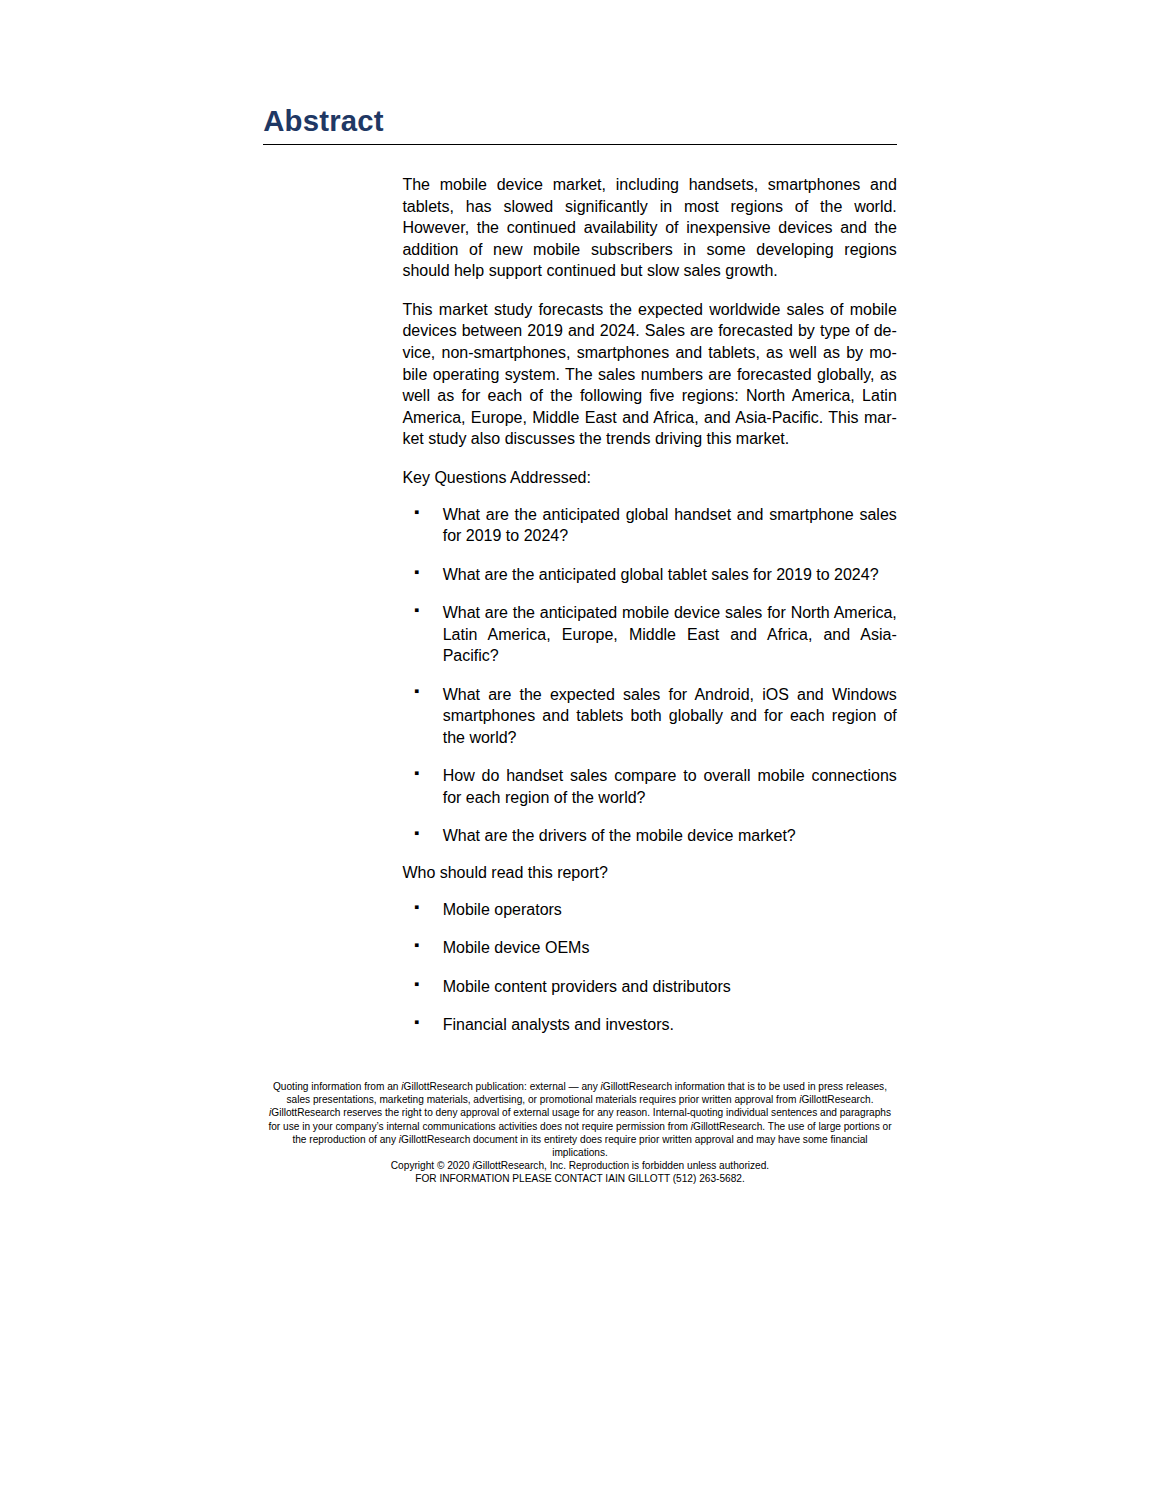Abstract
The mobile device market, including handsets, smartphones and tablets, has slowed significantly in most regions of the world. However, the continued availability of inexpensive devices and the addition of new mobile subscribers in some developing regions should help support continued but slow sales growth.
This market study forecasts the expected worldwide sales of mobile devices between 2019 and 2024. Sales are forecasted by type of device, non-smartphones, smartphones and tablets, as well as by mobile operating system. The sales numbers are forecasted globally, as well as for each of the following five regions: North America, Latin America, Europe, Middle East and Africa, and Asia-Pacific. This market study also discusses the trends driving this market.
Key Questions Addressed:
What are the anticipated global handset and smartphone sales for 2019 to 2024?
What are the anticipated global tablet sales for 2019 to 2024?
What are the anticipated mobile device sales for North America, Latin America, Europe, Middle East and Africa, and Asia-Pacific?
What are the expected sales for Android, iOS and Windows smartphones and tablets both globally and for each region of the world?
How do handset sales compare to overall mobile connections for each region of the world?
What are the drivers of the mobile device market?
Who should read this report?
Mobile operators
Mobile device OEMs
Mobile content providers and distributors
Financial analysts and investors.
Quoting information from an i GillottResearch publication: external — any i GillottResearch information that is to be used in press releases, sales presentations, marketing materials, advertising, or promotional materials requires prior written approval from i GillottResearch. i GillottResearch reserves the right to deny approval of external usage for any reason. Internal-quoting individual sentences and paragraphs for use in your company’s internal communications activities does not require permission from i GillottResearch. The use of large portions or the reproduction of any i GillottResearch document in its entirety does require prior written approval and may have some financial implications.
Copyright © 2020 i GillottResearch, Inc. Reproduction is forbidden unless authorized.
FOR INFORMATION PLEASE CONTACT IAIN GILLOTT (512) 263-5682.